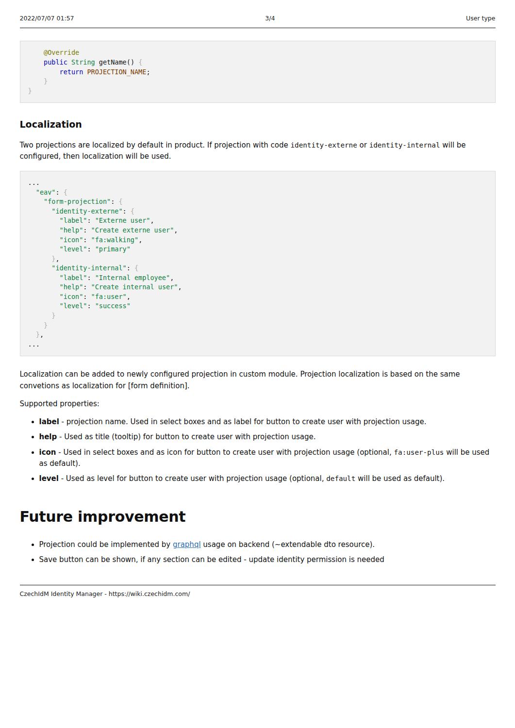2022/07/07 01:57
3/4
User type
    @Override
    public String getName() {
        return PROJECTION_NAME;
    }
}
Localization
Two projections are localized by default in product. If projection with code identity-externe or identity-internal will be configured, then localization will be used.
...
  "eav": {
    "form-projection": {
      "identity-externe": {
        "label": "Externe user",
        "help": "Create externe user",
        "icon": "fa:walking",
        "level": "primary"
      },
      "identity-internal": {
        "label": "Internal employee",
        "help": "Create internal user",
        "icon": "fa:user",
        "level": "success"
      }
    }
  },
...
Localization can be added to newly configured projection in custom module. Projection localization is based on the same convetions as localization for [form definition].
Supported properties:
label - projection name. Used in select boxes and as label for button to create user with projection usage.
help - Used as title (tooltip) for button to create user with projection usage.
icon - Used in select boxes and as icon for button to create user with projection usage (optional, fa:user-plus will be used as default).
level - Used as level for button to create user with projection usage (optional, default will be used as default).
Future improvement
Projection could be implemented by graphql usage on backend (~extendable dto resource).
Save button can be shown, if any section can be edited - update identity permission is needed
CzechIdM Identity Manager - https://wiki.czechidm.com/